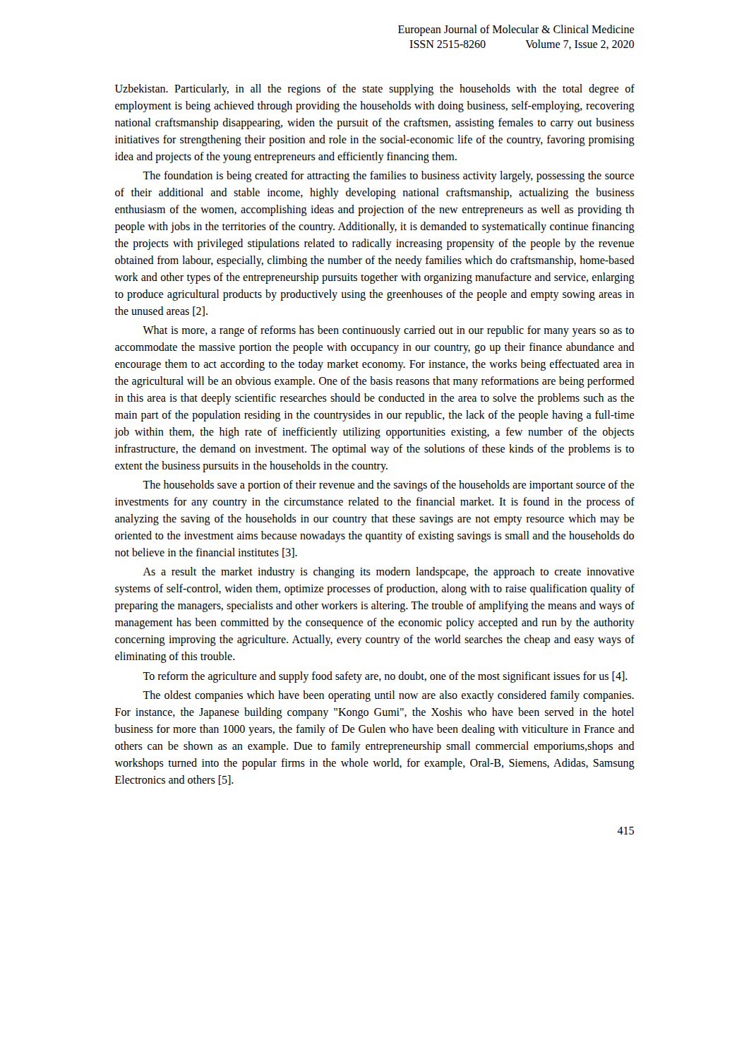European Journal of Molecular & Clinical Medicine ISSN 2515-8260 Volume 7, Issue 2, 2020
Uzbekistan. Particularly, in all the regions of the state supplying the households with the total degree of employment is being achieved through providing the households with doing business, self-employing, recovering national craftsmanship disappearing, widen the pursuit of the craftsmen, assisting females to carry out business initiatives for strengthening their position and role in the social-economic life of the country, favoring promising idea and projects of the young entrepreneurs and efficiently financing them.
The foundation is being created for attracting the families to business activity largely, possessing the source of their additional and stable income, highly developing national craftsmanship, actualizing the business enthusiasm of the women, accomplishing ideas and projection of the new entrepreneurs as well as providing th people with jobs in the territories of the country. Additionally, it is demanded to systematically continue financing the projects with privileged stipulations related to radically increasing propensity of the people by the revenue obtained from labour, especially, climbing the number of the needy families which do craftsmanship, home-based work and other types of the entrepreneurship pursuits together with organizing manufacture and service, enlarging to produce agricultural products by productively using the greenhouses of the people and empty sowing areas in the unused areas [2].
What is more, a range of reforms has been continuously carried out in our republic for many years so as to accommodate the massive portion the people with occupancy in our country, go up their finance abundance and encourage them to act according to the today market economy. For instance, the works being effectuated area in the agricultural will be an obvious example. One of the basis reasons that many reformations are being performed in this area is that deeply scientific researches should be conducted in the area to solve the problems such as the main part of the population residing in the countrysides in our republic, the lack of the people having a full-time job within them, the high rate of inefficiently utilizing opportunities existing, a few number of the objects infrastructure, the demand on investment. The optimal way of the solutions of these kinds of the problems is to extent the business pursuits in the households in the country.
The households save a portion of their revenue and the savings of the households are important source of the investments for any country in the circumstance related to the financial market. It is found in the process of analyzing the saving of the households in our country that these savings are not empty resource which may be oriented to the investment aims because nowadays the quantity of existing savings is small and the households do not believe in the financial institutes [3].
As a result the market industry is changing its modern landspcape, the approach to create innovative systems of self-control, widen them, optimize processes of production, along with to raise qualification quality of preparing the managers, specialists and other workers is altering. The trouble of amplifying the means and ways of management has been committed by the consequence of the economic policy accepted and run by the authority concerning improving the agriculture. Actually, every country of the world searches the cheap and easy ways of eliminating of this trouble.
To reform the agriculture and supply food safety are, no doubt, one of the most significant issues for us [4].
The oldest companies which have been operating until now are also exactly considered family companies. For instance, the Japanese building company "Kongo Gumi", the Xoshis who have been served in the hotel business for more than 1000 years, the family of De Gulen who have been dealing with viticulture in France and others can be shown as an example. Due to family entrepreneurship small commercial emporiums,shops and workshops turned into the popular firms in the whole world, for example, Oral-B, Siemens, Adidas, Samsung Electronics and others [5].
415